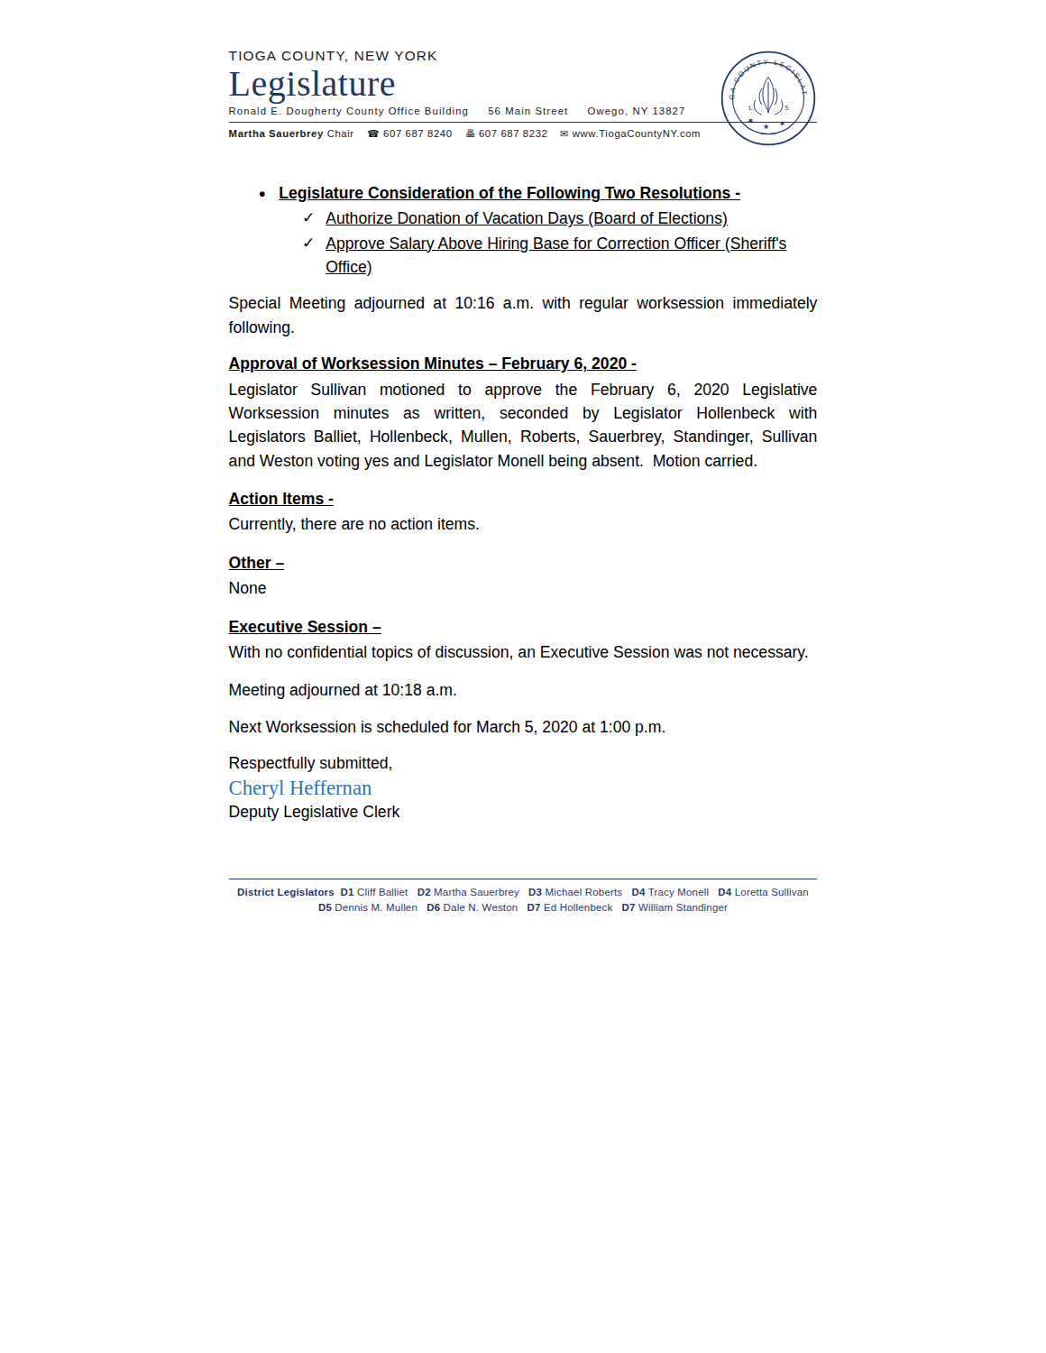TIOGA COUNTY LEGISLATURE ★ ★ ★ L S
TIOGA COUNTY, NEW YORK
Legislature
Ronald E. Dougherty County Office Building 56 Main Street Owego, NY 13827
Martha Sauerbrey Chair ☎ 607 687 8240 🖶 607 687 8232 ✉ www.TiogaCountyNY.com
Legislature Consideration of the Following Two Resolutions -
Authorize Donation of Vacation Days (Board of Elections)
Approve Salary Above Hiring Base for Correction Officer (Sheriff's Office)
Special Meeting adjourned at 10:16 a.m. with regular worksession immediately following.
Approval of Worksession Minutes – February 6, 2020 -
Legislator Sullivan motioned to approve the February 6, 2020 Legislative Worksession minutes as written, seconded by Legislator Hollenbeck with Legislators Balliet, Hollenbeck, Mullen, Roberts, Sauerbrey, Standinger, Sullivan and Weston voting yes and Legislator Monell being absent. Motion carried.
Action Items -
Currently, there are no action items.
Other –
None
Executive Session –
With no confidential topics of discussion, an Executive Session was not necessary.
Meeting adjourned at 10:18 a.m.
Next Worksession is scheduled for March 5, 2020 at 1:00 p.m.
Respectfully submitted,
Cheryl Heffernan
Deputy Legislative Clerk
District Legislators D1 Cliff Balliet D2 Martha Sauerbrey D3 Michael Roberts D4 Tracy Monell D4 Loretta Sullivan
D5 Dennis M. Mullen D6 Dale N. Weston D7 Ed Hollenbeck D7 William Standinger